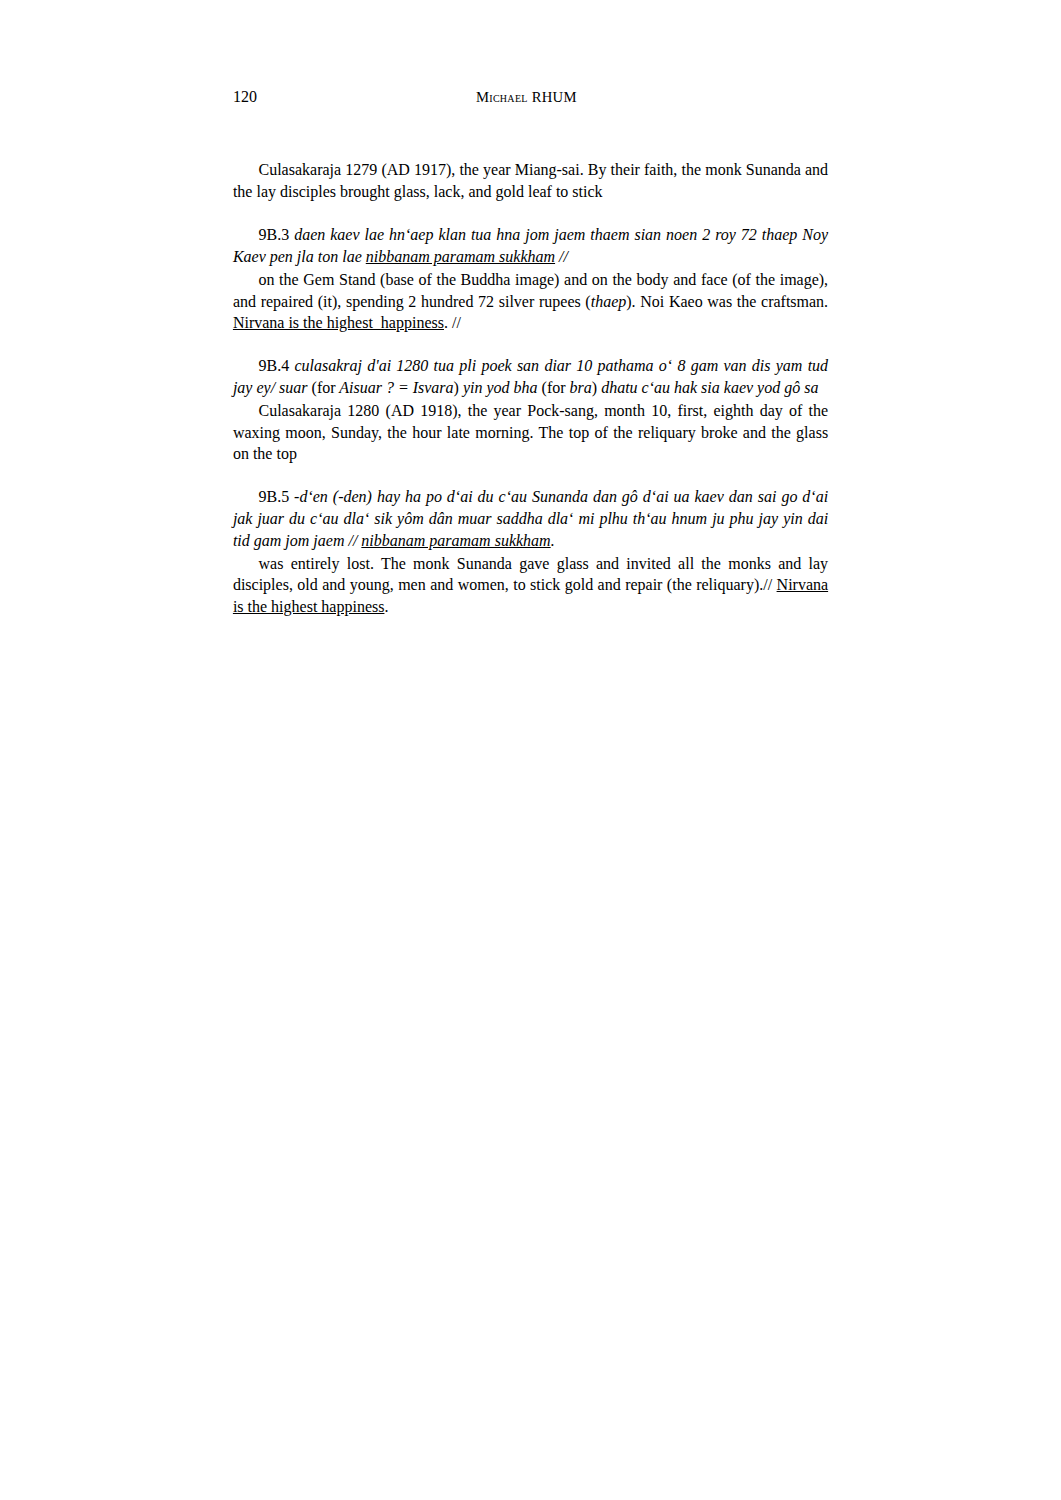120
Michael RHUM
Culasakaraja 1279 (AD 1917), the year Miang-sai. By their faith, the monk Sunanda and the lay disciples brought glass, lack, and gold leaf to stick
9B.3 daen kaev lae hn‘aep klan tua hna jom jaem thaem sian noen 2 roy 72 thaep Noy Kaev pen jla ton lae nibbanam paramam sukkham //
on the Gem Stand (base of the Buddha image) and on the body and face (of the image), and repaired (it), spending 2 hundred 72 silver rupees (thaep). Noi Kaeo was the craftsman. Nirvana is the highest happiness. //
9B.4 culasakraj d'ai 1280 tua pli poek san diar 10 pathama o‘ 8 gam van dis yam tud jay ey/ suar (for Aisuar ? = Isvara) yin yod bha (for bra) dhatu c‘au hak sia kaev yod gô sa
Culasakaraja 1280 (AD 1918), the year Pock-sang, month 10, first, eighth day of the waxing moon, Sunday, the hour late morning. The top of the reliquary broke and the glass on the top
9B.5 -d‘en (-den) hay ha po d‘ai du c‘au Sunanda dan gô d‘ai ua kaev dan sai go d‘ai jak juar du c‘au dla‘ sik yôm dân muar saddha dla‘ mi plhu th‘au hnum ju phu jay yin dai tid gam jom jaem // nibbanam paramam sukkham.
was entirely lost. The monk Sunanda gave glass and invited all the monks and lay disciples, old and young, men and women, to stick gold and repair (the reliquary).// Nirvana is the highest happiness.